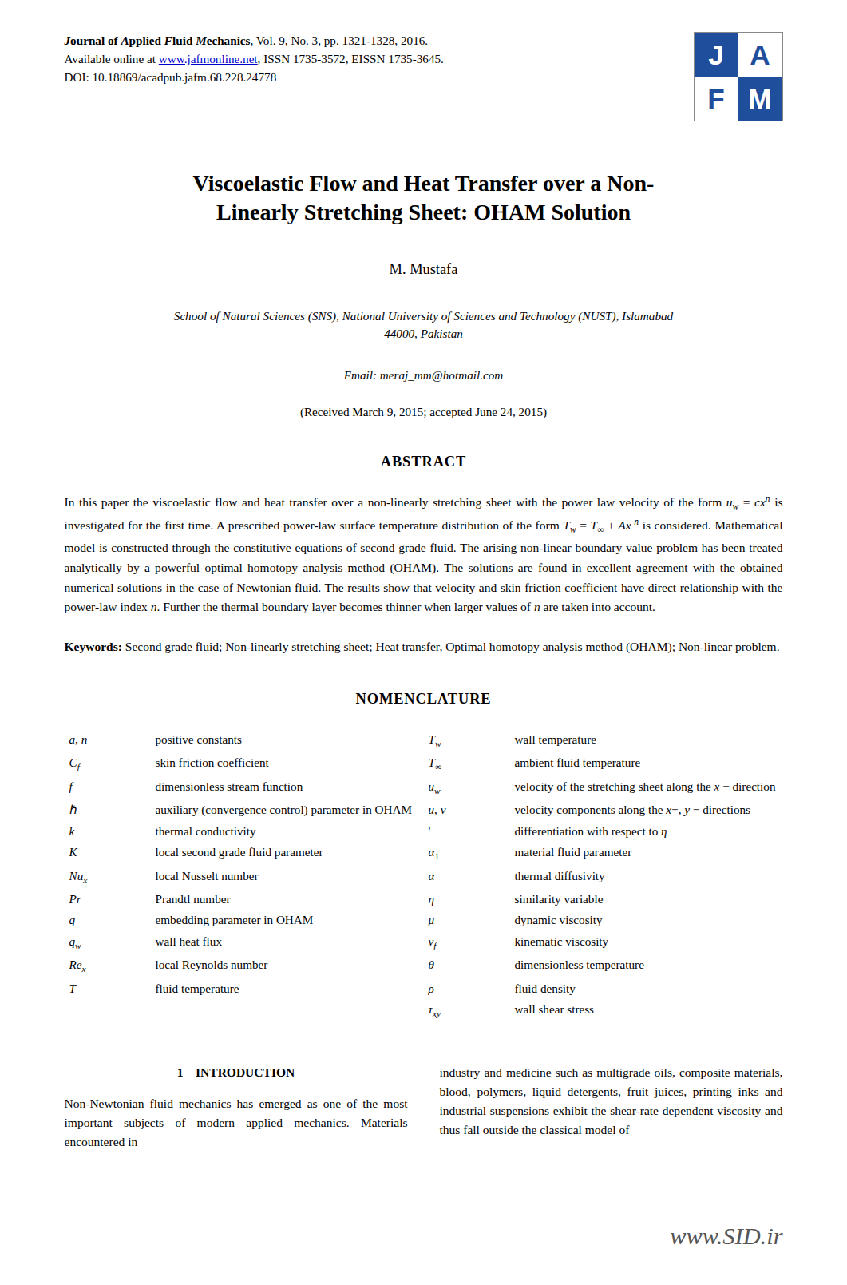Journal of Applied Fluid Mechanics, Vol. 9, No. 3, pp. 1321-1328, 2016.
Available online at www.jafmonline.net, ISSN 1735-3572, EISSN 1735-3645.
DOI: 10.18869/acadpub.jafm.68.228.24778
J
A
F
M
Viscoelastic Flow and Heat Transfer over a Non-
Linearly Stretching Sheet: OHAM Solution
M. Mustafa
School of Natural Sciences (SNS), National University of Sciences and Technology (NUST), Islamabad
44000, Pakistan
Email: meraj_mm@hotmail.com
(Received March 9, 2015; accepted June 24, 2015)
ABSTRACT
In this paper the viscoelastic flow and heat transfer over a non-linearly stretching sheet with the power law velocity of the form uw = cxn is investigated for the first time. A prescribed power-law surface temperature distribution of the form Tw = T∞ + Ax n is considered. Mathematical model is constructed through the constitutive equations of second grade fluid. The arising non-linear boundary value problem has been treated analytically by a powerful optimal homotopy analysis method (OHAM). The solutions are found in excellent agreement with the obtained numerical solutions in the case of Newtonian fluid. The results show that velocity and skin friction coefficient have direct relationship with the power-law index n. Further the thermal boundary layer becomes thinner when larger values of n are taken into account.
Keywords: Second grade fluid; Non-linearly stretching sheet; Heat transfer, Optimal homotopy analysis method (OHAM); Non-linear problem.
NOMENCLATURE
| a , n | positive constants | T w | wall temperature |
| C f | skin friction coefficient | T ∞ | ambient fluid temperature |
| f | dimensionless stream function | u w | velocity of the stretching sheet along the x − direction |
| ℏ | auxiliary (convergence control) parameter in OHAM | u , v | velocity components along the x −, y − directions |
| k | thermal conductivity | ' | differentiation with respect to η |
| K | local second grade fluid parameter | α 1 | material fluid parameter |
| Nu x | local Nusselt number | α | thermal diffusivity |
| Pr | Prandtl number | η | similarity variable |
| q | embedding parameter in OHAM | μ | dynamic viscosity |
| q w | wall heat flux | ν f | kinematic viscosity |
| Re x | local Reynolds number | θ | dimensionless temperature |
| T | fluid temperature | ρ | fluid density |
| | | τ xy | wall shear stress |
1 INTRODUCTION
Non-Newtonian fluid mechanics has emerged as one of the most important subjects of modern applied mechanics. Materials encountered in
industry and medicine such as multigrade oils, composite materials, blood, polymers, liquid detergents, fruit juices, printing inks and industrial suspensions exhibit the shear-rate dependent viscosity and thus fall outside the classical model of
www.SID.ir